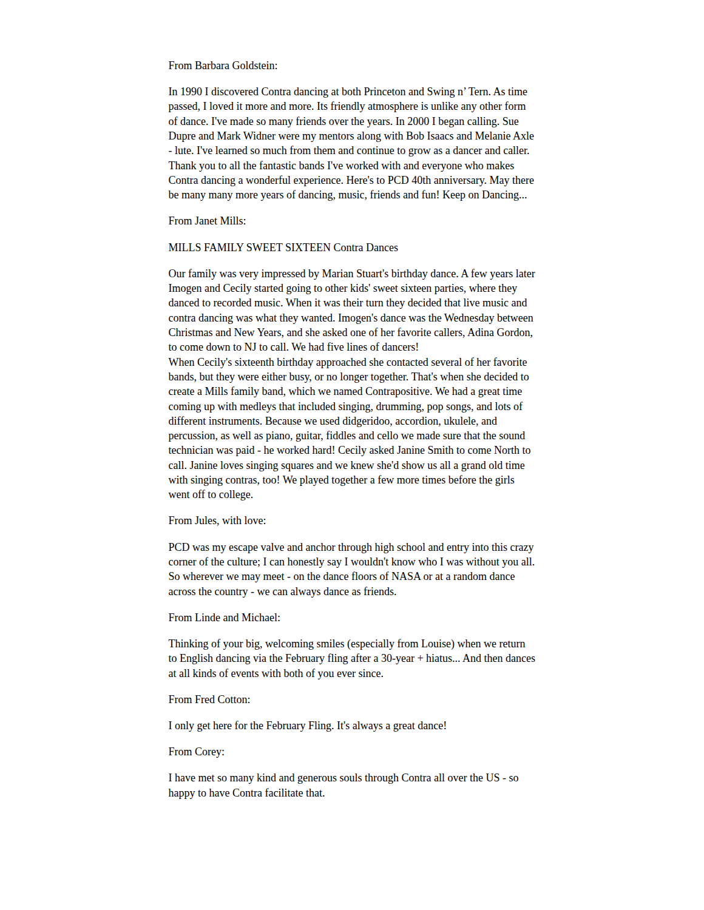From Barbara Goldstein:
In 1990 I discovered Contra dancing at both Princeton and Swing n’ Tern. As time passed, I loved it more and more. Its friendly atmosphere is unlike any other form of dance. I've made so many friends over the years. In 2000 I began calling. Sue Dupre and Mark Widner were my mentors along with Bob Isaacs and Melanie Axle - lute. I've learned so much from them and continue to grow as a dancer and caller. Thank you to all the fantastic bands I've worked with and everyone who makes Contra dancing a wonderful experience. Here's to PCD 40th anniversary. May there be many many more years of dancing, music, friends and fun! Keep on Dancing...
From Janet Mills:
MILLS FAMILY SWEET SIXTEEN Contra Dances
Our family was very impressed by Marian Stuart's birthday dance. A few years later Imogen and Cecily started going to other kids' sweet sixteen parties, where they danced to recorded music. When it was their turn they decided that live music and contra dancing was what they wanted. Imogen's dance was the Wednesday between Christmas and New Years, and she asked one of her favorite callers, Adina Gordon, to come down to NJ to call. We had five lines of dancers!
When Cecily's sixteenth birthday approached she contacted several of her favorite bands, but they were either busy, or no longer together. That's when she decided to create a Mills family band, which we named Contrapositive. We had a great time coming up with medleys that included singing, drumming, pop songs, and lots of different instruments. Because we used didgeridoo, accordion, ukulele, and percussion, as well as piano, guitar, fiddles and cello we made sure that the sound technician was paid - he worked hard! Cecily asked Janine Smith to come North to call. Janine loves singing squares and we knew she'd show us all a grand old time with singing contras, too! We played together a few more times before the girls went off to college.
From Jules, with love:
PCD was my escape valve and anchor through high school and entry into this crazy corner of the culture; I can honestly say I wouldn't know who I was without you all. So wherever we may meet - on the dance floors of NASA or at a random dance across the country - we can always dance as friends.
From Linde and Michael:
Thinking of your big, welcoming smiles (especially from Louise) when we return to English dancing via the February fling after a 30-year + hiatus... And then dances at all kinds of events with both of you ever since.
From Fred Cotton:
I only get here for the February Fling. It's always a great dance!
From Corey:
I have met so many kind and generous souls through Contra all over the US - so happy to have Contra facilitate that.